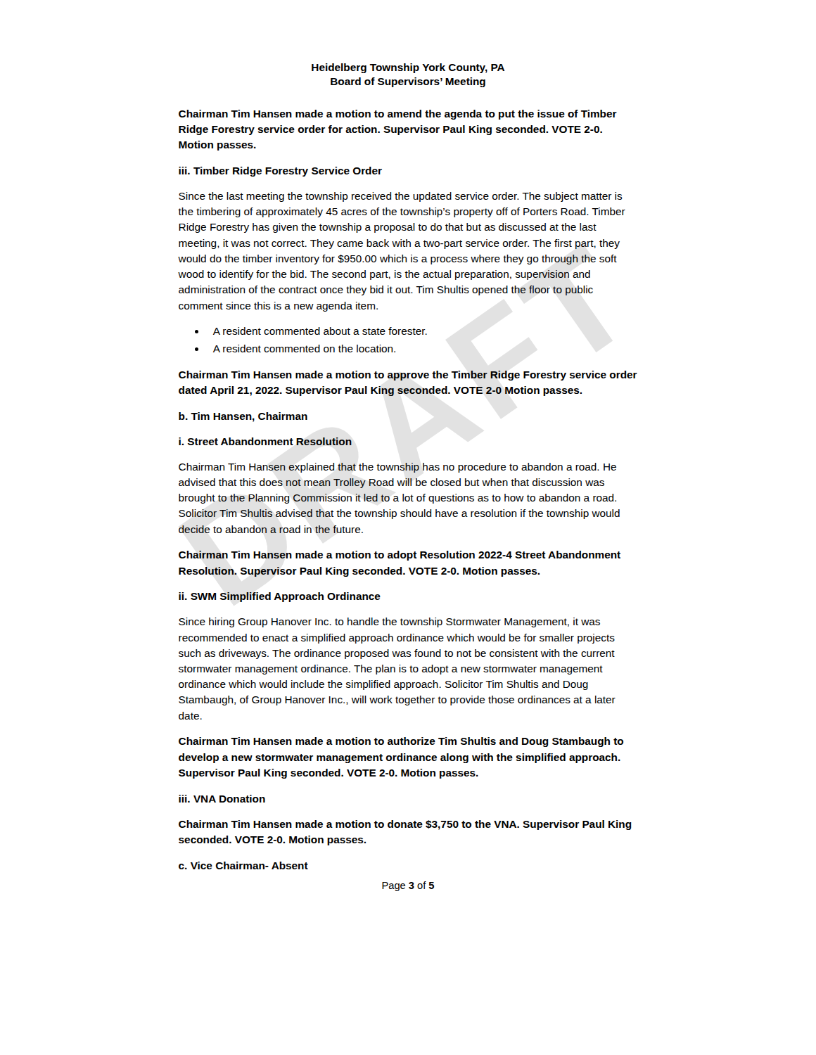DRAFT
Heidelberg Township York County, PA
Board of Supervisors’ Meeting
Chairman Tim Hansen made a motion to amend the agenda to put the issue of Timber Ridge Forestry service order for action. Supervisor Paul King seconded. VOTE 2-0. Motion passes.
iii. Timber Ridge Forestry Service Order
Since the last meeting the township received the updated service order. The subject matter is the timbering of approximately 45 acres of the township’s property off of Porters Road. Timber Ridge Forestry has given the township a proposal to do that but as discussed at the last meeting, it was not correct. They came back with a two-part service order. The first part, they would do the timber inventory for $950.00 which is a process where they go through the soft wood to identify for the bid. The second part, is the actual preparation, supervision and administration of the contract once they bid it out. Tim Shultis opened the floor to public comment since this is a new agenda item.
A resident commented about a state forester.
A resident commented on the location.
Chairman Tim Hansen made a motion to approve the Timber Ridge Forestry service order dated April 21, 2022. Supervisor Paul King seconded. VOTE 2-0 Motion passes.
b. Tim Hansen, Chairman
i. Street Abandonment Resolution
Chairman Tim Hansen explained that the township has no procedure to abandon a road. He advised that this does not mean Trolley Road will be closed but when that discussion was brought to the Planning Commission it led to a lot of questions as to how to abandon a road. Solicitor Tim Shultis advised that the township should have a resolution if the township would decide to abandon a road in the future.
Chairman Tim Hansen made a motion to adopt Resolution 2022-4 Street Abandonment Resolution. Supervisor Paul King seconded. VOTE 2-0. Motion passes.
ii. SWM Simplified Approach Ordinance
Since hiring Group Hanover Inc. to handle the township Stormwater Management, it was recommended to enact a simplified approach ordinance which would be for smaller projects such as driveways. The ordinance proposed was found to not be consistent with the current stormwater management ordinance. The plan is to adopt a new stormwater management ordinance which would include the simplified approach. Solicitor Tim Shultis and Doug Stambaugh, of Group Hanover Inc., will work together to provide those ordinances at a later date.
Chairman Tim Hansen made a motion to authorize Tim Shultis and Doug Stambaugh to develop a new stormwater management ordinance along with the simplified approach. Supervisor Paul King seconded. VOTE 2-0. Motion passes.
iii. VNA Donation
Chairman Tim Hansen made a motion to donate $3,750 to the VNA. Supervisor Paul King seconded. VOTE 2-0. Motion passes.
c. Vice Chairman- Absent
Page 3 of 5